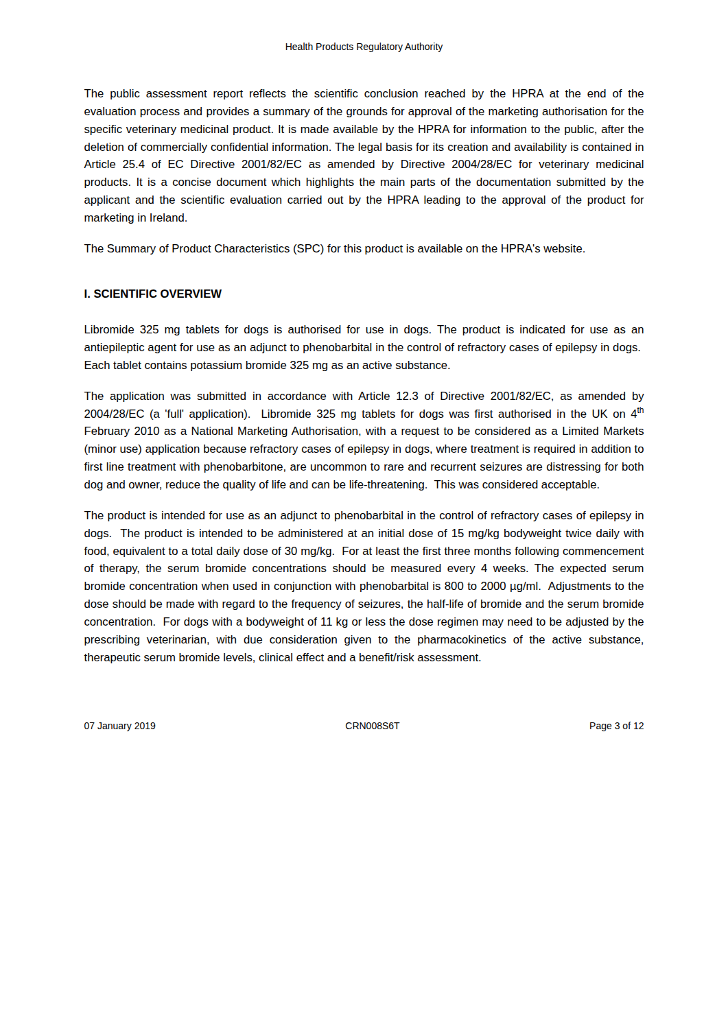Health Products Regulatory Authority
The public assessment report reflects the scientific conclusion reached by the HPRA at the end of the evaluation process and provides a summary of the grounds for approval of the marketing authorisation for the specific veterinary medicinal product. It is made available by the HPRA for information to the public, after the deletion of commercially confidential information. The legal basis for its creation and availability is contained in Article 25.4 of EC Directive 2001/82/EC as amended by Directive 2004/28/EC for veterinary medicinal products. It is a concise document which highlights the main parts of the documentation submitted by the applicant and the scientific evaluation carried out by the HPRA leading to the approval of the product for marketing in Ireland.
The Summary of Product Characteristics (SPC) for this product is available on the HPRA's website.
I. SCIENTIFIC OVERVIEW
Libromide 325 mg tablets for dogs is authorised for use in dogs. The product is indicated for use as an antiepileptic agent for use as an adjunct to phenobarbital in the control of refractory cases of epilepsy in dogs. Each tablet contains potassium bromide 325 mg as an active substance.
The application was submitted in accordance with Article 12.3 of Directive 2001/82/EC, as amended by 2004/28/EC (a 'full' application). Libromide 325 mg tablets for dogs was first authorised in the UK on 4th February 2010 as a National Marketing Authorisation, with a request to be considered as a Limited Markets (minor use) application because refractory cases of epilepsy in dogs, where treatment is required in addition to first line treatment with phenobarbitone, are uncommon to rare and recurrent seizures are distressing for both dog and owner, reduce the quality of life and can be life-threatening. This was considered acceptable.
The product is intended for use as an adjunct to phenobarbital in the control of refractory cases of epilepsy in dogs. The product is intended to be administered at an initial dose of 15 mg/kg bodyweight twice daily with food, equivalent to a total daily dose of 30 mg/kg. For at least the first three months following commencement of therapy, the serum bromide concentrations should be measured every 4 weeks. The expected serum bromide concentration when used in conjunction with phenobarbital is 800 to 2000 µg/ml. Adjustments to the dose should be made with regard to the frequency of seizures, the half-life of bromide and the serum bromide concentration. For dogs with a bodyweight of 11 kg or less the dose regimen may need to be adjusted by the prescribing veterinarian, with due consideration given to the pharmacokinetics of the active substance, therapeutic serum bromide levels, clinical effect and a benefit/risk assessment.
07 January 2019 CRN008S6T Page 3 of 12